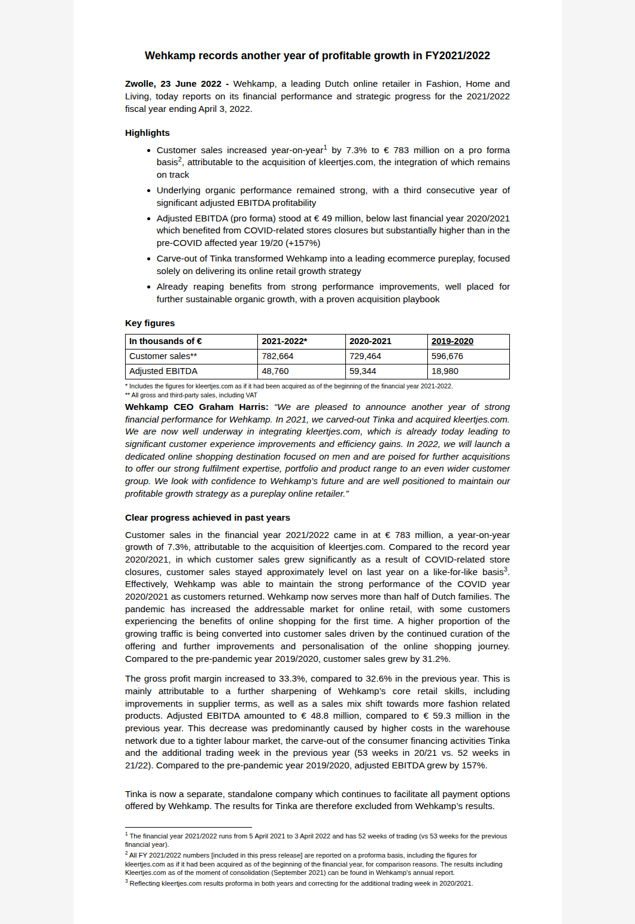Wehkamp records another year of profitable growth in FY2021/2022
Zwolle, 23 June 2022 - Wehkamp, a leading Dutch online retailer in Fashion, Home and Living, today reports on its financial performance and strategic progress for the 2021/2022 fiscal year ending April 3, 2022.
Highlights
Customer sales increased year-on-year1 by 7.3% to € 783 million on a pro forma basis2, attributable to the acquisition of kleertjes.com, the integration of which remains on track
Underlying organic performance remained strong, with a third consecutive year of significant adjusted EBITDA profitability
Adjusted EBITDA (pro forma) stood at € 49 million, below last financial year 2020/2021 which benefited from COVID-related stores closures but substantially higher than in the pre-COVID affected year 19/20 (+157%)
Carve-out of Tinka transformed Wehkamp into a leading ecommerce pureplay, focused solely on delivering its online retail growth strategy
Already reaping benefits from strong performance improvements, well placed for further sustainable organic growth, with a proven acquisition playbook
Key figures
| In thousands of € | 2021-2022* | 2020-2021 | 2019-2020 |
| --- | --- | --- | --- |
| Customer sales** | 782,664 | 729,464 | 596,676 |
| Adjusted EBITDA | 48,760 | 59,344 | 18,980 |
* Includes the figures for kleertjes.com as if it had been acquired as of the beginning of the financial year 2021-2022.
** All gross and third-party sales, including VAT
Wehkamp CEO Graham Harris: “We are pleased to announce another year of strong financial performance for Wehkamp. In 2021, we carved-out Tinka and acquired kleertjes.com. We are now well underway in integrating kleertjes.com, which is already today leading to significant customer experience improvements and efficiency gains. In 2022, we will launch a dedicated online shopping destination focused on men and are poised for further acquisitions to offer our strong fulfilment expertise, portfolio and product range to an even wider customer group. We look with confidence to Wehkamp’s future and are well positioned to maintain our profitable growth strategy as a pureplay online retailer.”
Clear progress achieved in past years
Customer sales in the financial year 2021/2022 came in at € 783 million, a year-on-year growth of 7.3%, attributable to the acquisition of kleertjes.com. Compared to the record year 2020/2021, in which customer sales grew significantly as a result of COVID-related store closures, customer sales stayed approximately level on last year on a like-for-like basis3. Effectively, Wehkamp was able to maintain the strong performance of the COVID year 2020/2021 as customers returned. Wehkamp now serves more than half of Dutch families. The pandemic has increased the addressable market for online retail, with some customers experiencing the benefits of online shopping for the first time. A higher proportion of the growing traffic is being converted into customer sales driven by the continued curation of the offering and further improvements and personalisation of the online shopping journey. Compared to the pre-pandemic year 2019/2020, customer sales grew by 31.2%.
The gross profit margin increased to 33.3%, compared to 32.6% in the previous year. This is mainly attributable to a further sharpening of Wehkamp’s core retail skills, including improvements in supplier terms, as well as a sales mix shift towards more fashion related products. Adjusted EBITDA amounted to € 48.8 million, compared to € 59.3 million in the previous year. This decrease was predominantly caused by higher costs in the warehouse network due to a tighter labour market, the carve-out of the consumer financing activities Tinka and the additional trading week in the previous year (53 weeks in 20/21 vs. 52 weeks in 21/22). Compared to the pre-pandemic year 2019/2020, adjusted EBITDA grew by 157%.
Tinka is now a separate, standalone company which continues to facilitate all payment options offered by Wehkamp. The results for Tinka are therefore excluded from Wehkamp’s results.
1 The financial year 2021/2022 runs from 5 April 2021 to 3 April 2022 and has 52 weeks of trading (vs 53 weeks for the previous financial year).
2 All FY 2021/2022 numbers [included in this press release] are reported on a proforma basis, including the figures for kleertjes.com as if it had been acquired as of the beginning of the financial year, for comparison reasons. The results including Kleertjes.com as of the moment of consolidation (September 2021) can be found in Wehkamp's annual report.
3 Reflecting kleertjes.com results proforma in both years and correcting for the additional trading week in 2020/2021.